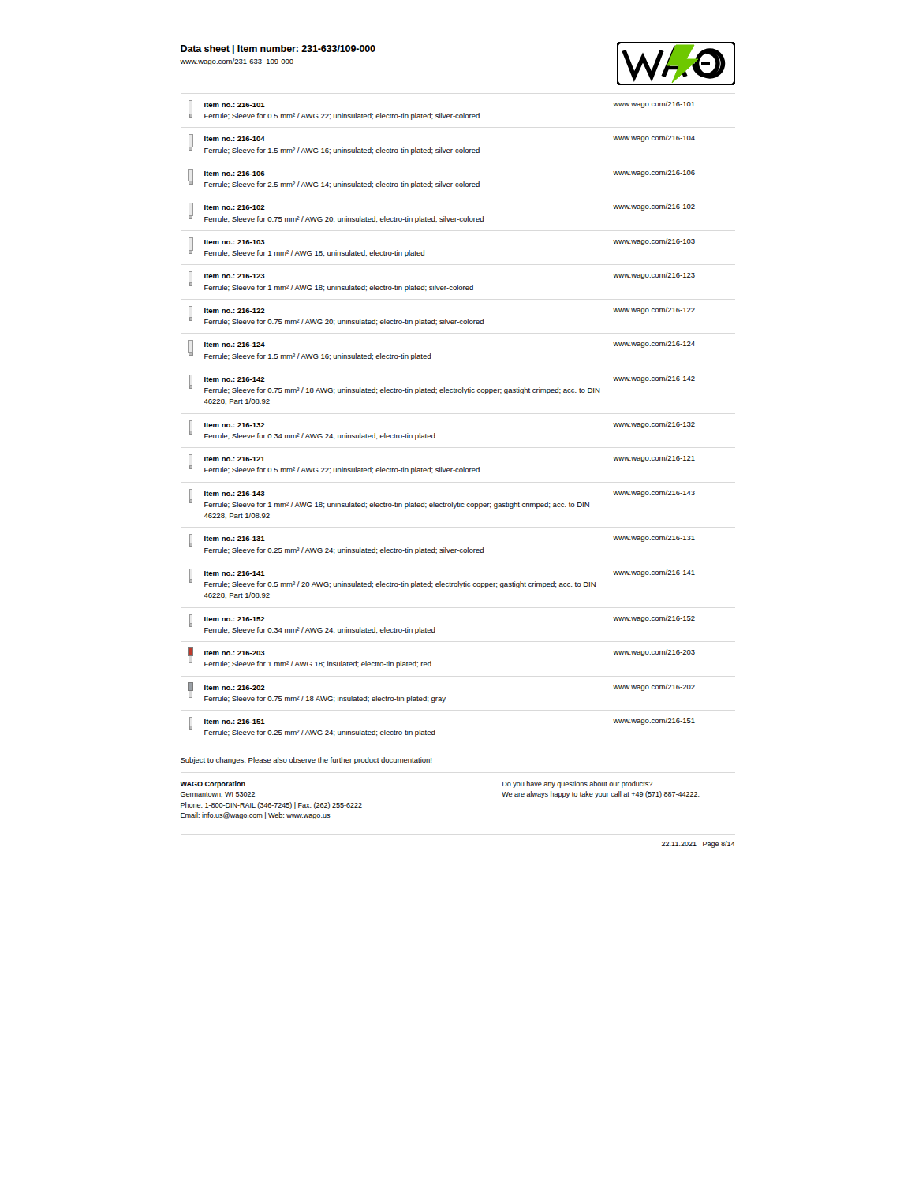Data sheet | Item number: 231-633/109-000
www.wago.com/231-633_109-000
| | Item no.: 216-101 Ferrule; Sleeve for 0.5 mm² / AWG 22; uninsulated; electro-tin plated; silver-colored | www.wago.com/216-101 |
| | Item no.: 216-104 Ferrule; Sleeve for 1.5 mm² / AWG 16; uninsulated; electro-tin plated; silver-colored | www.wago.com/216-104 |
| | Item no.: 216-106 Ferrule; Sleeve for 2.5 mm² / AWG 14; uninsulated; electro-tin plated; silver-colored | www.wago.com/216-106 |
| | Item no.: 216-102 Ferrule; Sleeve for 0.75 mm² / AWG 20; uninsulated; electro-tin plated; silver-colored | www.wago.com/216-102 |
| | Item no.: 216-103 Ferrule; Sleeve for 1 mm² / AWG 18; uninsulated; electro-tin plated | www.wago.com/216-103 |
| | Item no.: 216-123 Ferrule; Sleeve for 1 mm² / AWG 18; uninsulated; electro-tin plated; silver-colored | www.wago.com/216-123 |
| | Item no.: 216-122 Ferrule; Sleeve for 0.75 mm² / AWG 20; uninsulated; electro-tin plated; silver-colored | www.wago.com/216-122 |
| | Item no.: 216-124 Ferrule; Sleeve for 1.5 mm² / AWG 16; uninsulated; electro-tin plated | www.wago.com/216-124 |
| | Item no.: 216-142 Ferrule; Sleeve for 0.75 mm² / 18 AWG; uninsulated; electro-tin plated; electrolytic copper; gastight crimped; acc. to DIN 46228, Part 1/08.92 | www.wago.com/216-142 |
| | Item no.: 216-132 Ferrule; Sleeve for 0.34 mm² / AWG 24; uninsulated; electro-tin plated | www.wago.com/216-132 |
| | Item no.: 216-121 Ferrule; Sleeve for 0.5 mm² / AWG 22; uninsulated; electro-tin plated; silver-colored | www.wago.com/216-121 |
| | Item no.: 216-143 Ferrule; Sleeve for 1 mm² / AWG 18; uninsulated; electro-tin plated; electrolytic copper; gastight crimped; acc. to DIN 46228, Part 1/08.92 | www.wago.com/216-143 |
| | Item no.: 216-131 Ferrule; Sleeve for 0.25 mm² / AWG 24; uninsulated; electro-tin plated; silver-colored | www.wago.com/216-131 |
| | Item no.: 216-141 Ferrule; Sleeve for 0.5 mm² / 20 AWG; uninsulated; electro-tin plated; electrolytic copper; gastight crimped; acc. to DIN 46228, Part 1/08.92 | www.wago.com/216-141 |
| | Item no.: 216-152 Ferrule; Sleeve for 0.34 mm² / AWG 24; uninsulated; electro-tin plated | www.wago.com/216-152 |
| | Item no.: 216-203 Ferrule; Sleeve for 1 mm² / AWG 18; insulated; electro-tin plated; red | www.wago.com/216-203 |
| | Item no.: 216-202 Ferrule; Sleeve for 0.75 mm² / 18 AWG; insulated; electro-tin plated; gray | www.wago.com/216-202 |
| | Item no.: 216-151 Ferrule; Sleeve for 0.25 mm² / AWG 24; uninsulated; electro-tin plated | www.wago.com/216-151 |
Subject to changes. Please also observe the further product documentation!
WAGO Corporation
Germantown, WI 53022
Phone: 1-800-DIN-RAIL (346-7245) | Fax: (262) 255-6222
Email: info.us@wago.com | Web: www.wago.us
Do you have any questions about our products?
We are always happy to take your call at +49 (571) 887-44222.
22.11.2021 Page 8/14